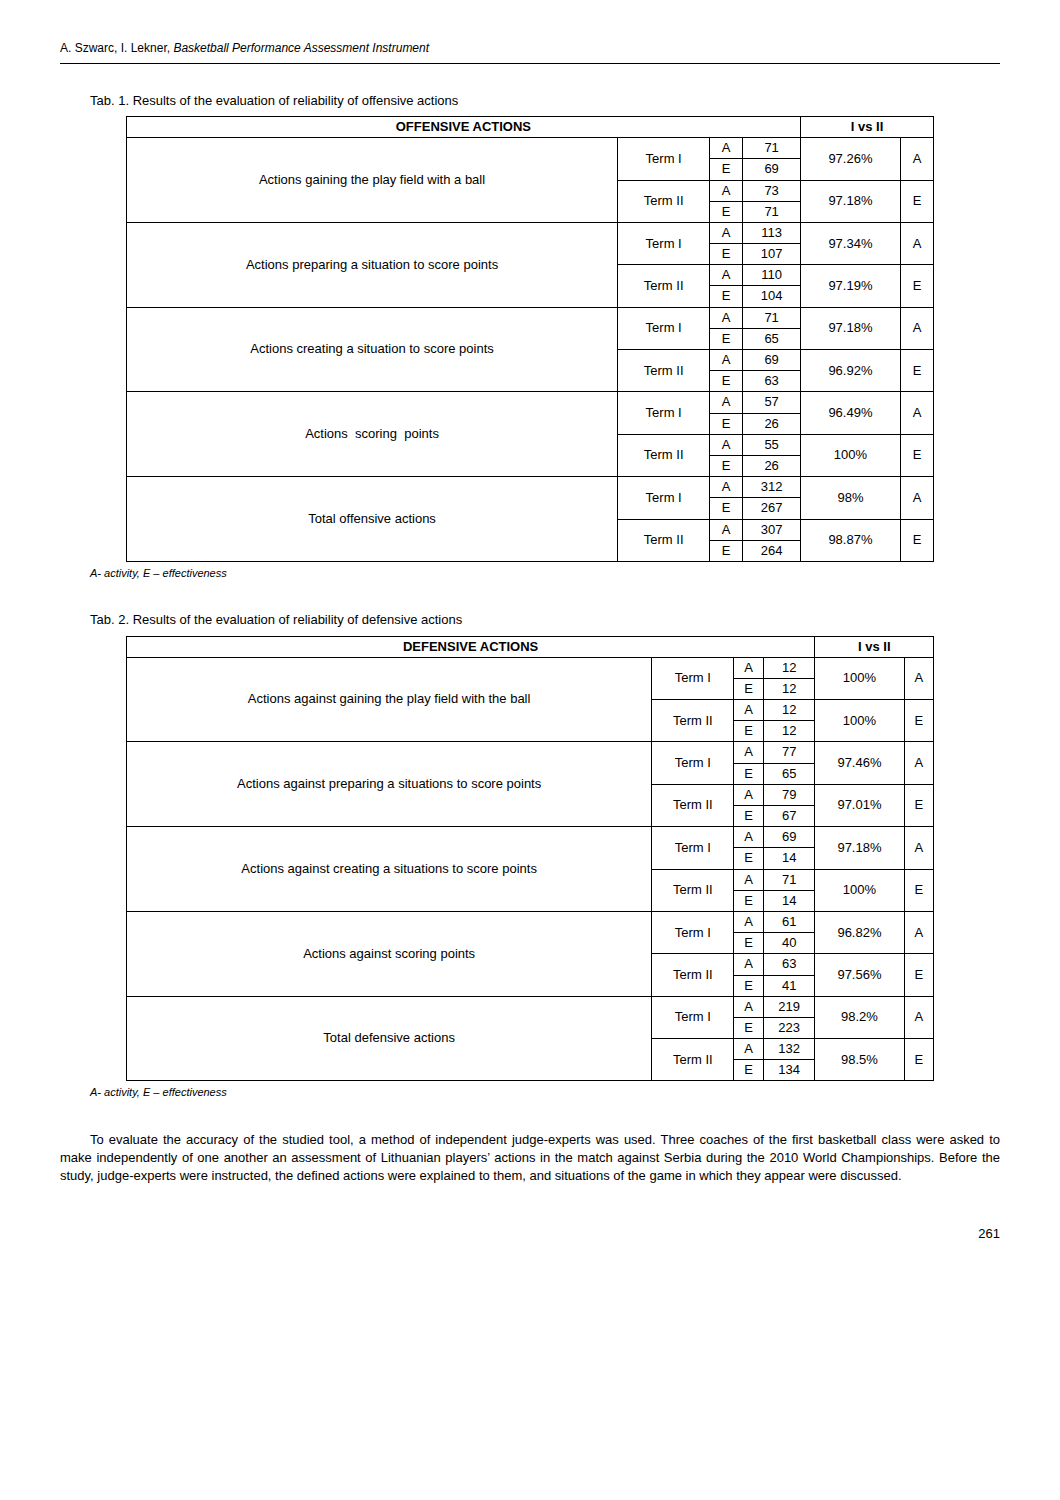A. Szwarc, I. Lekner, Basketball Performance Assessment Instrument
Tab. 1. Results of the evaluation of reliability of offensive actions
| OFFENSIVE ACTIONS | I vs II |
| --- | --- |
| Actions gaining the play field with a ball | Term I | A | 71 | 97.26% | A |
| E | 69 |
| Term II | A | 73 | 97.18% | E |
| E | 71 |
| Actions preparing a situation to score points | Term I | A | 113 | 97.34% | A |
| E | 107 |
| Term II | A | 110 | 97.19% | E |
| E | 104 |
| Actions creating a situation to score points | Term I | A | 71 | 97.18% | A |
| E | 65 |
| Term II | A | 69 | 96.92% | E |
| E | 63 |
| Actions scoring points | Term I | A | 57 | 96.49% | A |
| E | 26 |
| Term II | A | 55 | 100% | E |
| E | 26 |
| Total offensive actions | Term I | A | 312 | 98% | A |
| E | 267 |
| Term II | A | 307 | 98.87% | E |
| E | 264 |
A- activity, E – effectiveness
Tab. 2. Results of the evaluation of reliability of defensive actions
| DEFENSIVE ACTIONS | I vs II |
| --- | --- |
| Actions against gaining the play field with the ball | Term I | A | 12 | 100% | A |
| E | 12 |
| Term II | A | 12 | 100% | E |
| E | 12 |
| Actions against preparing a situations to score points | Term I | A | 77 | 97.46% | A |
| E | 65 |
| Term II | A | 79 | 97.01% | E |
| E | 67 |
| Actions against creating a situations to score points | Term I | A | 69 | 97.18% | A |
| E | 14 |
| Term II | A | 71 | 100% | E |
| E | 14 |
| Actions against scoring points | Term I | A | 61 | 96.82% | A |
| E | 40 |
| Term II | A | 63 | 97.56% | E |
| E | 41 |
| Total defensive actions | Term I | A | 219 | 98.2% | A |
| E | 223 |
| Term II | A | 132 | 98.5% | E |
| E | 134 |
A- activity, E – effectiveness
To evaluate the accuracy of the studied tool, a method of independent judge-experts was used. Three coaches of the first basketball class were asked to make independently of one another an assessment of Lithuanian players’ actions in the match against Serbia during the 2010 World Championships. Before the study, judge-experts were instructed, the defined actions were explained to them, and situations of the game in which they appear were discussed.
261